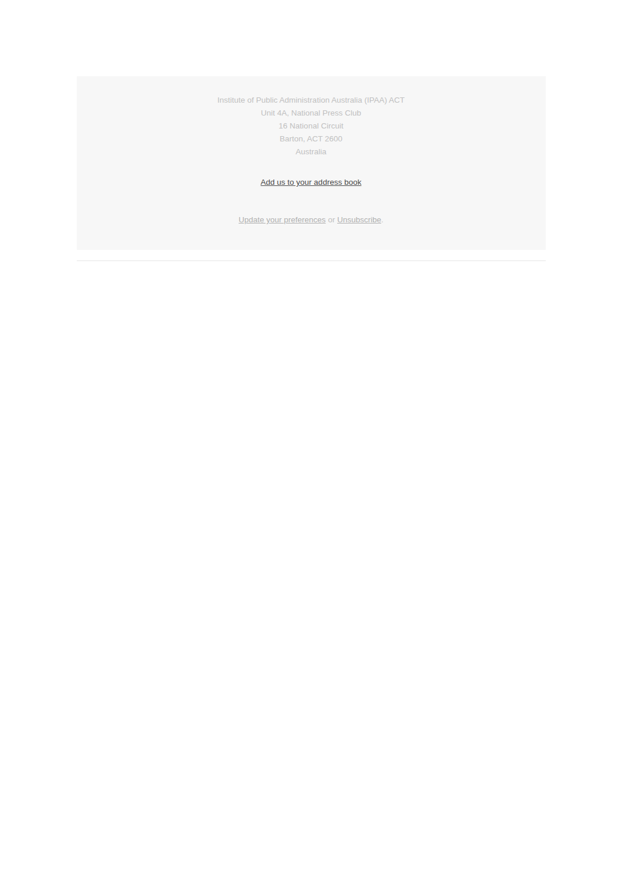Institute of Public Administration Australia (IPAA) ACT Unit 4A, National Press Club 16 National Circuit Barton, ACT 2600 Australia
Add us to your address book
Update your preferences or Unsubscribe.